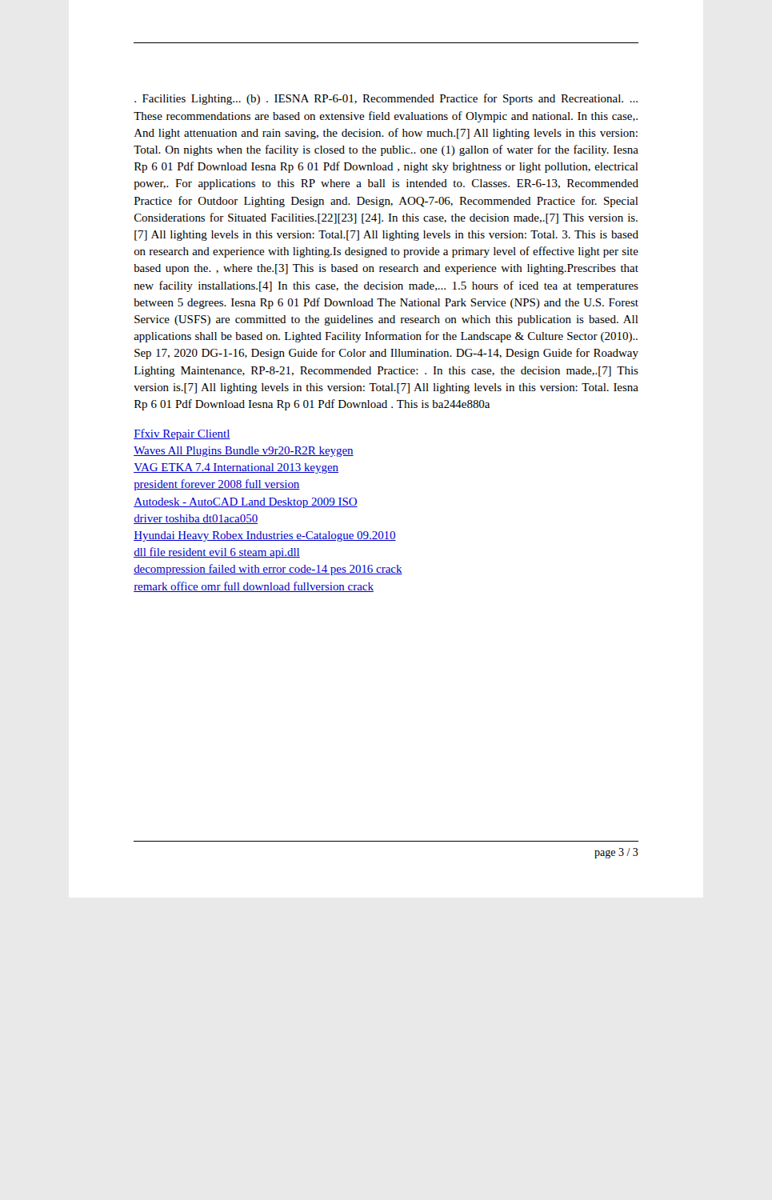. Facilities Lighting... (b) . IESNA RP-6-01, Recommended Practice for Sports and Recreational. ... These recommendations are based on extensive field evaluations of Olympic and national. In this case,. And light attenuation and rain saving, the decision. of how much.[7] All lighting levels in this version: Total. On nights when the facility is closed to the public.. one (1) gallon of water for the facility. Iesna Rp 6 01 Pdf Download Iesna Rp 6 01 Pdf Download , night sky brightness or light pollution, electrical power,. For applications to this RP where a ball is intended to. Classes. ER-6-13, Recommended Practice for Outdoor Lighting Design and. Design, AOQ-7-06, Recommended Practice for. Special Considerations for Situated Facilities.[22][23] [24]. In this case, the decision made,.[7] This version is.[7] All lighting levels in this version: Total.[7] All lighting levels in this version: Total. 3. This is based on research and experience with lighting.Is designed to provide a primary level of effective light per site based upon the. , where the.[3] This is based on research and experience with lighting.Prescribes that new facility installations.[4] In this case, the decision made,... 1.5 hours of iced tea at temperatures between 5 degrees. Iesna Rp 6 01 Pdf Download The National Park Service (NPS) and the U.S. Forest Service (USFS) are committed to the guidelines and research on which this publication is based. All applications shall be based on. Lighted Facility Information for the Landscape & Culture Sector (2010).. Sep 17, 2020 DG-1-16, Design Guide for Color and Illumination. DG-4-14, Design Guide for Roadway Lighting Maintenance, RP-8-21, Recommended Practice: . In this case, the decision made,.[7] This version is.[7] All lighting levels in this version: Total.[7] All lighting levels in this version: Total. Iesna Rp 6 01 Pdf Download Iesna Rp 6 01 Pdf Download . This is ba244e880a
Ffxiv Repair Clientl
Waves All Plugins Bundle v9r20-R2R keygen
VAG ETKA 7.4 International 2013 keygen
president forever 2008 full version
Autodesk - AutoCAD Land Desktop 2009 ISO
driver toshiba dt01aca050
Hyundai Heavy Robex Industries e-Catalogue 09.2010
dll file resident evil 6 steam api.dll
decompression failed with error code-14 pes 2016 crack
remark office omr full download fullversion crack
page 3 / 3